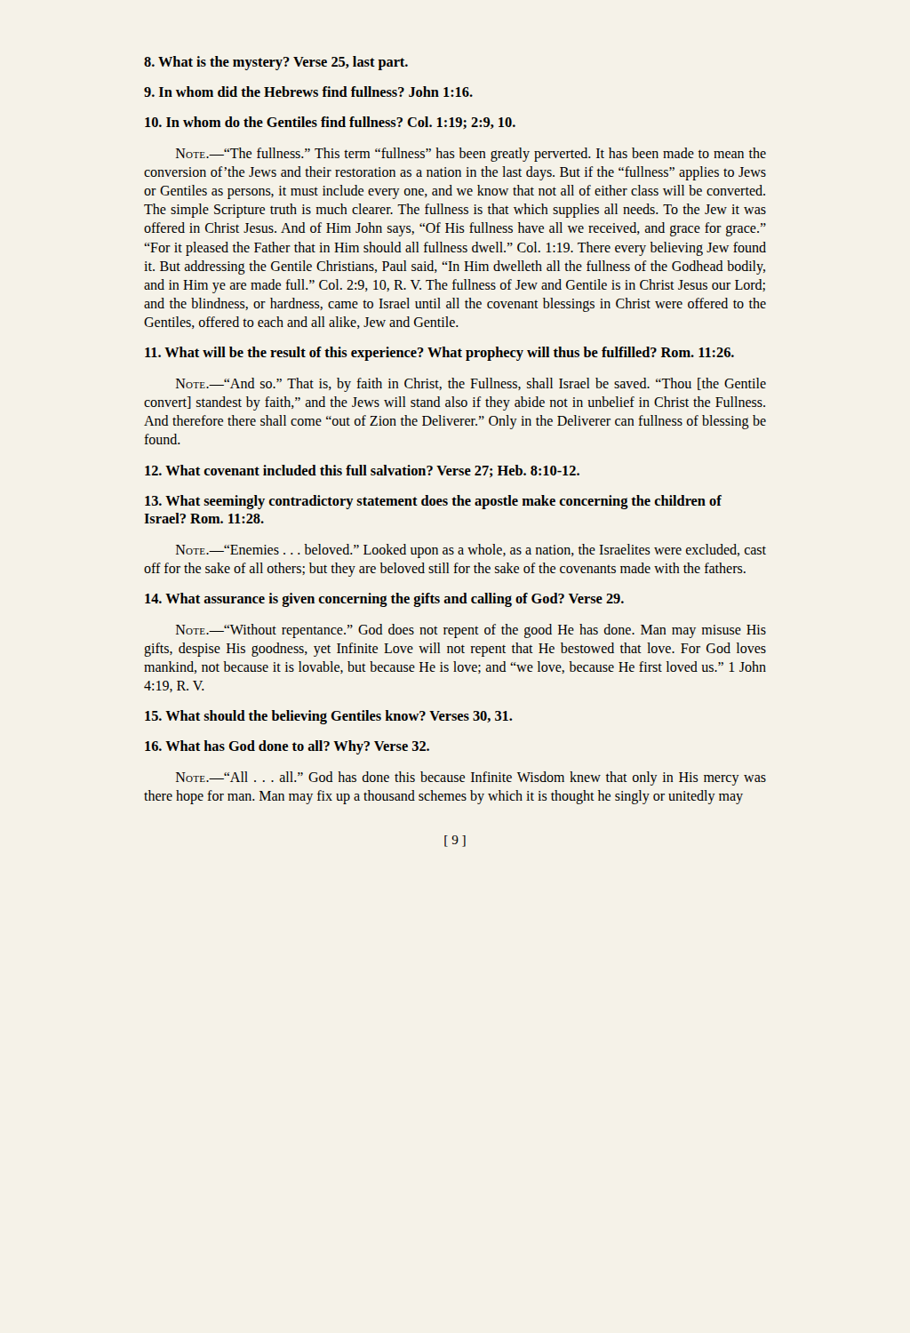8. What is the mystery? Verse 25, last part.
9. In whom did the Hebrews find fullness? John 1:16.
10. In whom do the Gentiles find fullness? Col. 1:19; 2:9, 10.
Note.—“The fullness.” This term “fullness” has been greatly perverted. It has been made to mean the conversion of’the Jews and their restoration as a nation in the last days. But if the “fullness” applies to Jews or Gentiles as persons, it must include every one, and we know that not all of either class will be converted. The simple Scripture truth is much clearer. The fullness is that which supplies all needs. To the Jew it was offered in Christ Jesus. And of Him John says, “Of His fullness have all we received, and grace for grace.” “For it pleased the Father that in Him should all fullness dwell.” Col. 1:19. There every believing Jew found it. But addressing the Gentile Christians, Paul said, “In Him dwelleth all the fullness of the Godhead bodily, and in Him ye are made full.” Col. 2:9, 10, R. V. The fullness of Jew and Gentile is in Christ Jesus our Lord; and the blindness, or hardness, came to Israel until all the covenant blessings in Christ were offered to the Gentiles, offered to each and all alike, Jew and Gentile.
11. What will be the result of this experience? What prophecy will thus be fulfilled? Rom. 11:26.
Note.—“And so.” That is, by faith in Christ, the Fullness, shall Israel be saved. “Thou [the Gentile convert] standest by faith,” and the Jews will stand also if they abide not in unbelief in Christ the Fullness. And therefore there shall come “out of Zion the Deliverer.” Only in the Deliverer can fullness of blessing be found.
12. What covenant included this full salvation? Verse 27; Heb. 8:10-12.
13. What seemingly contradictory statement does the apostle make concerning the children of Israel? Rom. 11:28.
Note.—“Enemies . . . beloved.” Looked upon as a whole, as a nation, the Israelites were excluded, cast off for the sake of all others; but they are beloved still for the sake of the covenants made with the fathers.
14. What assurance is given concerning the gifts and calling of God? Verse 29.
Note.—“Without repentance.” God does not repent of the good He has done. Man may misuse His gifts, despise His goodness, yet Infinite Love will not repent that He bestowed that love. For God loves mankind, not because it is lovable, but because He is love; and “we love, because He first loved us.” 1 John 4:19, R. V.
15. What should the believing Gentiles know? Verses 30, 31.
16. What has God done to all? Why? Verse 32.
Note.—“All . . . all.” God has done this because Infinite Wisdom knew that only in His mercy was there hope for man. Man may fix up a thousand schemes by which it is thought he singly or unitedly may
[ 9 ]